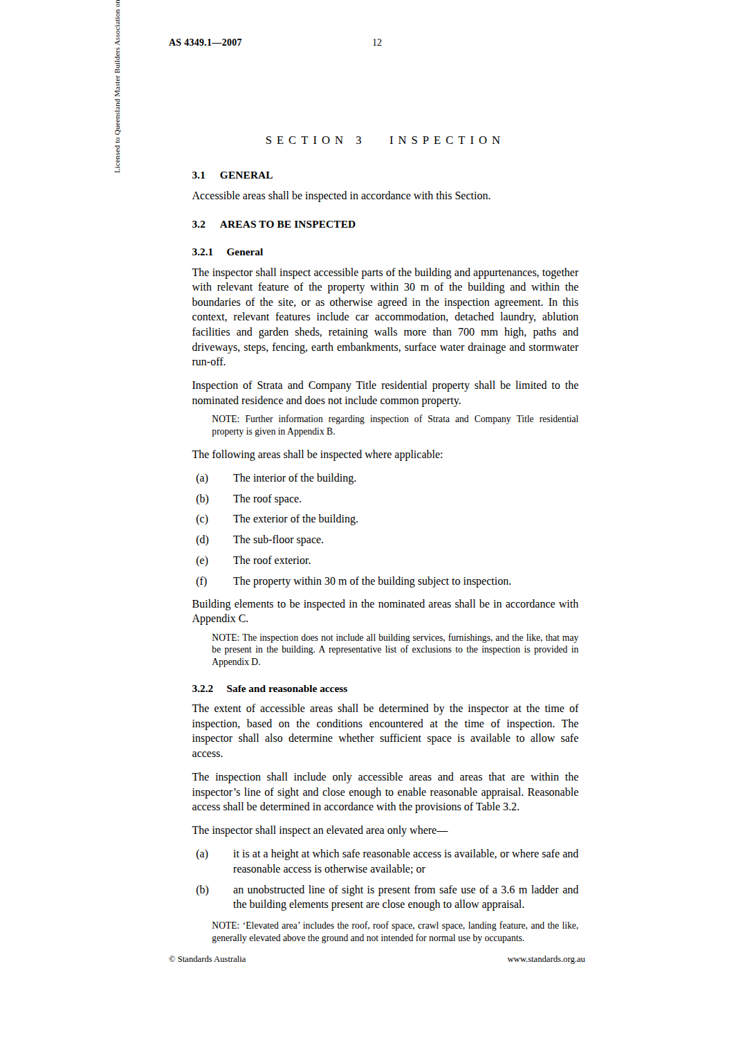Licensed to Queensland Master Builders Association on 15 Jan 2008. 1 user personal user licence only. Storage, distribution or use on network prohibited.
AS 4349.1—2007
12
SECTION 3 INSPECTION
3.1 GENERAL
Accessible areas shall be inspected in accordance with this Section.
3.2 AREAS TO BE INSPECTED
3.2.1 General
The inspector shall inspect accessible parts of the building and appurtenances, together with relevant feature of the property within 30 m of the building and within the boundaries of the site, or as otherwise agreed in the inspection agreement. In this context, relevant features include car accommodation, detached laundry, ablution facilities and garden sheds, retaining walls more than 700 mm high, paths and driveways, steps, fencing, earth embankments, surface water drainage and stormwater run-off.
Inspection of Strata and Company Title residential property shall be limited to the nominated residence and does not include common property.
NOTE: Further information regarding inspection of Strata and Company Title residential property is given in Appendix B.
The following areas shall be inspected where applicable:
(a) The interior of the building.
(b) The roof space.
(c) The exterior of the building.
(d) The sub-floor space.
(e) The roof exterior.
(f) The property within 30 m of the building subject to inspection.
Building elements to be inspected in the nominated areas shall be in accordance with Appendix C.
NOTE: The inspection does not include all building services, furnishings, and the like, that may be present in the building. A representative list of exclusions to the inspection is provided in Appendix D.
3.2.2 Safe and reasonable access
The extent of accessible areas shall be determined by the inspector at the time of inspection, based on the conditions encountered at the time of inspection. The inspector shall also determine whether sufficient space is available to allow safe access.
The inspection shall include only accessible areas and areas that are within the inspector’s line of sight and close enough to enable reasonable appraisal. Reasonable access shall be determined in accordance with the provisions of Table 3.2.
The inspector shall inspect an elevated area only where—
(a) it is at a height at which safe reasonable access is available, or where safe and reasonable access is otherwise available; or
(b) an unobstructed line of sight is present from safe use of a 3.6 m ladder and the building elements present are close enough to allow appraisal.
NOTE: ‘Elevated area’ includes the roof, roof space, crawl space, landing feature, and the like, generally elevated above the ground and not intended for normal use by occupants.
© Standards Australia
www.standards.org.au